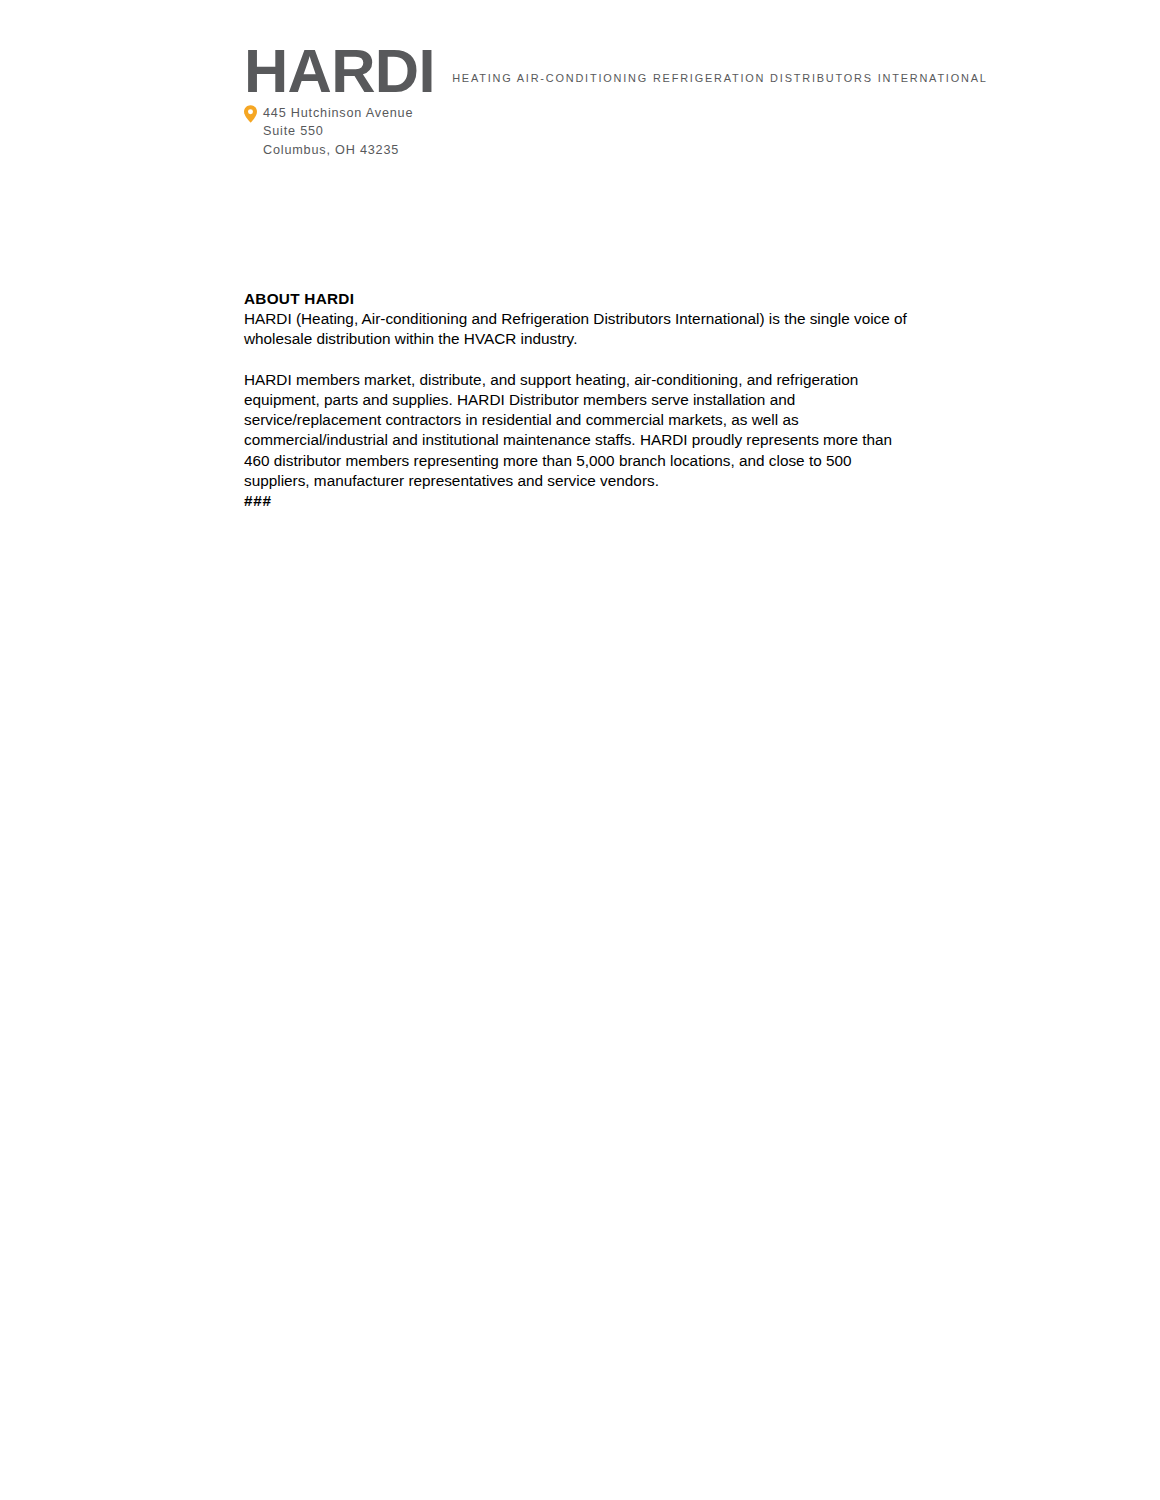HARDI
HEATING AIR-CONDITIONING REFRIGERATION DISTRIBUTORS INTERNATIONAL
445 Hutchinson Avenue
Suite 550
Columbus, OH 43235
ABOUT HARDI
HARDI (Heating, Air-conditioning and Refrigeration Distributors International) is the single voice of wholesale distribution within the HVACR industry.
HARDI members market, distribute, and support heating, air-conditioning, and refrigeration equipment, parts and supplies. HARDI Distributor members serve installation and service/replacement contractors in residential and commercial markets, as well as commercial/industrial and institutional maintenance staffs. HARDI proudly represents more than 460 distributor members representing more than 5,000 branch locations, and close to 500 suppliers, manufacturer representatives and service vendors.
###